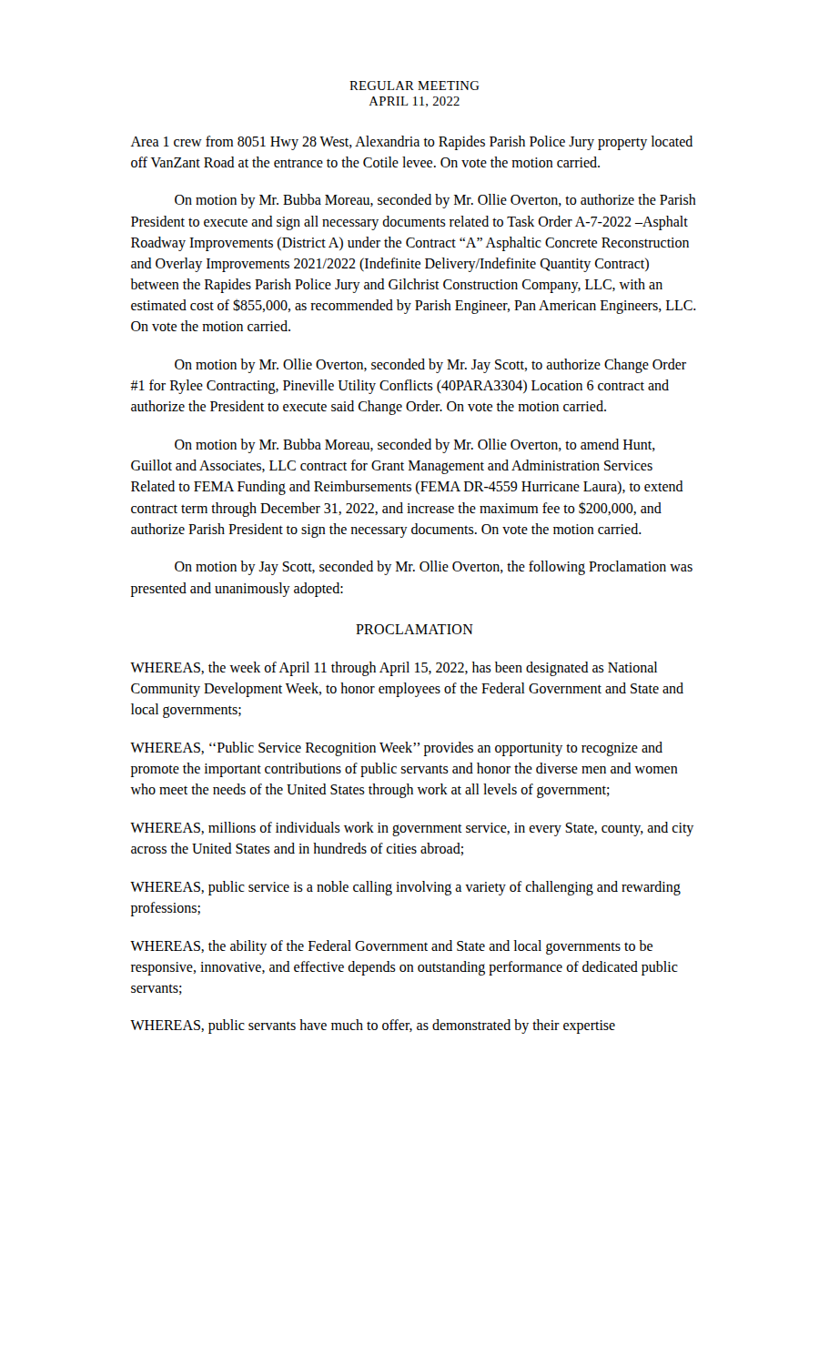REGULAR MEETING
APRIL 11, 2022
Area 1 crew from 8051 Hwy 28 West, Alexandria to Rapides Parish Police Jury property located off VanZant Road at the entrance to the Cotile levee. On vote the motion carried.
On motion by Mr. Bubba Moreau, seconded by Mr. Ollie Overton, to authorize the Parish President to execute and sign all necessary documents related to Task Order A-7-2022 –Asphalt Roadway Improvements (District A) under the Contract “A” Asphaltic Concrete Reconstruction and Overlay Improvements 2021/2022 (Indefinite Delivery/Indefinite Quantity Contract) between the Rapides Parish Police Jury and Gilchrist Construction Company, LLC, with an estimated cost of $855,000, as recommended by Parish Engineer, Pan American Engineers, LLC. On vote the motion carried.
On motion by Mr. Ollie Overton, seconded by Mr. Jay Scott, to authorize Change Order #1 for Rylee Contracting, Pineville Utility Conflicts (40PARA3304) Location 6 contract and authorize the President to execute said Change Order. On vote the motion carried.
On motion by Mr. Bubba Moreau, seconded by Mr. Ollie Overton, to amend Hunt, Guillot and Associates, LLC contract for Grant Management and Administration Services Related to FEMA Funding and Reimbursements (FEMA DR-4559 Hurricane Laura), to extend contract term through December 31, 2022, and increase the maximum fee to $200,000, and authorize Parish President to sign the necessary documents. On vote the motion carried.
On motion by Jay Scott, seconded by Mr. Ollie Overton, the following Proclamation was presented and unanimously adopted:
PROCLAMATION
WHEREAS, the week of April 11 through April 15, 2022, has been designated as National Community Development Week, to honor employees of the Federal Government and State and local governments;
WHEREAS, ‘‘Public Service Recognition Week’’ provides an opportunity to recognize and promote the important contributions of public servants and honor the diverse men and women who meet the needs of the United States through work at all levels of government;
WHEREAS, millions of individuals work in government service, in every State, county, and city across the United States and in hundreds of cities abroad;
WHEREAS, public service is a noble calling involving a variety of challenging and rewarding professions;
WHEREAS, the ability of the Federal Government and State and local governments to be responsive, innovative, and effective depends on outstanding performance of dedicated public servants;
WHEREAS, public servants have much to offer, as demonstrated by their expertise